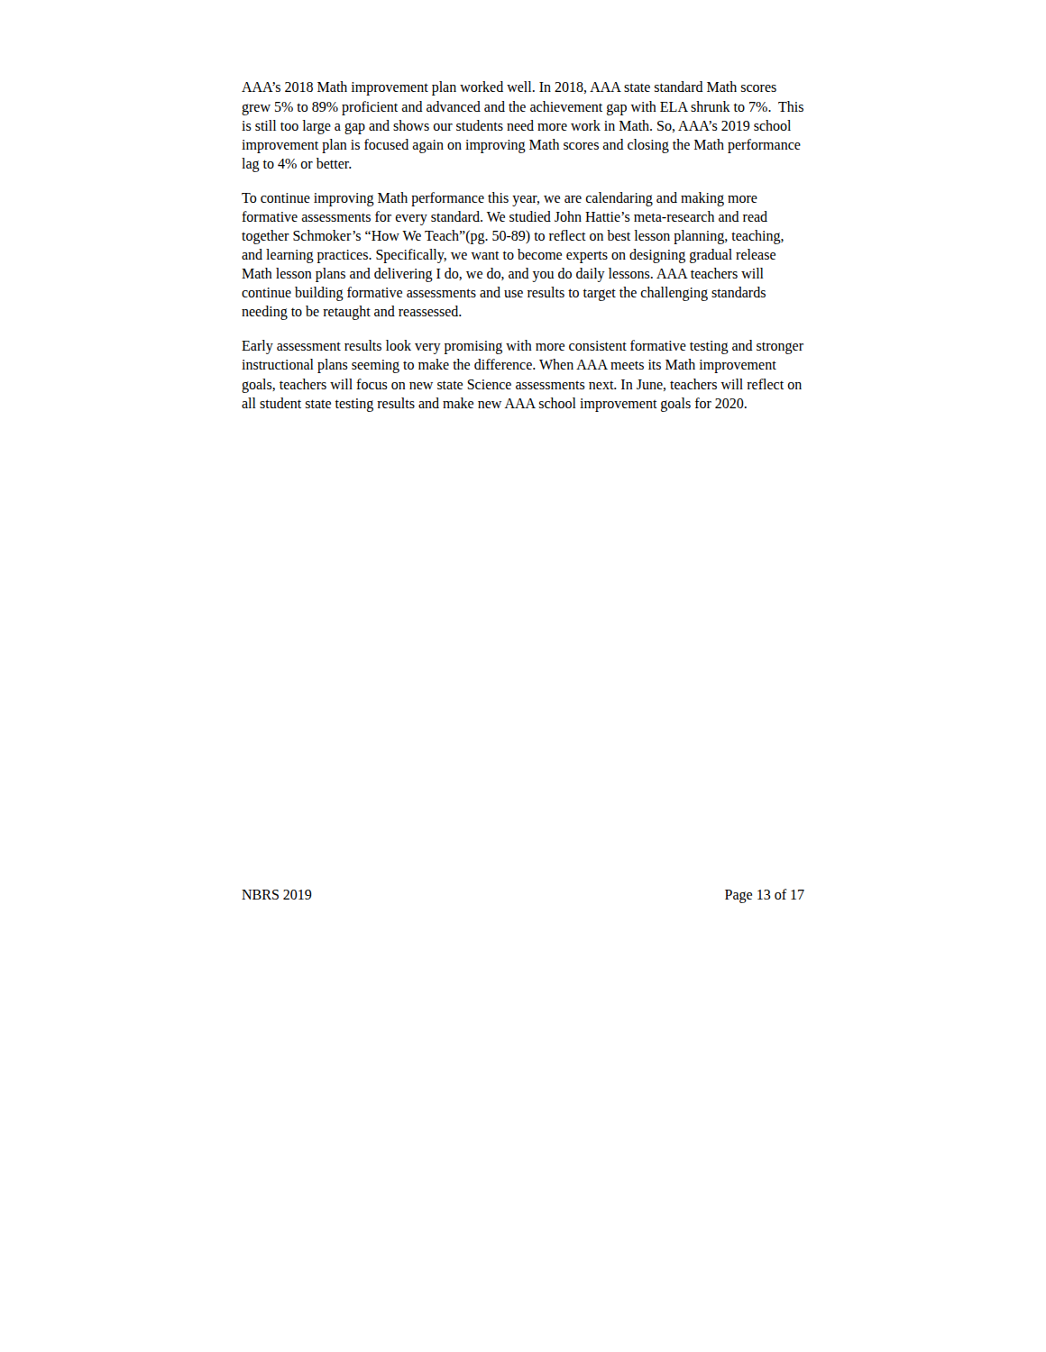AAA’s 2018 Math improvement plan worked well. In 2018, AAA state standard Math scores grew 5% to 89% proficient and advanced and the achievement gap with ELA shrunk to 7%. This is still too large a gap and shows our students need more work in Math. So, AAA’s 2019 school improvement plan is focused again on improving Math scores and closing the Math performance lag to 4% or better.
To continue improving Math performance this year, we are calendaring and making more formative assessments for every standard. We studied John Hattie’s meta-research and read together Schmoker’s “How We Teach”(pg. 50-89) to reflect on best lesson planning, teaching, and learning practices. Specifically, we want to become experts on designing gradual release Math lesson plans and delivering I do, we do, and you do daily lessons. AAA teachers will continue building formative assessments and use results to target the challenging standards needing to be retaught and reassessed.
Early assessment results look very promising with more consistent formative testing and stronger instructional plans seeming to make the difference. When AAA meets its Math improvement goals, teachers will focus on new state Science assessments next. In June, teachers will reflect on all student state testing results and make new AAA school improvement goals for 2020.
NBRS 2019 Page 13 of 17